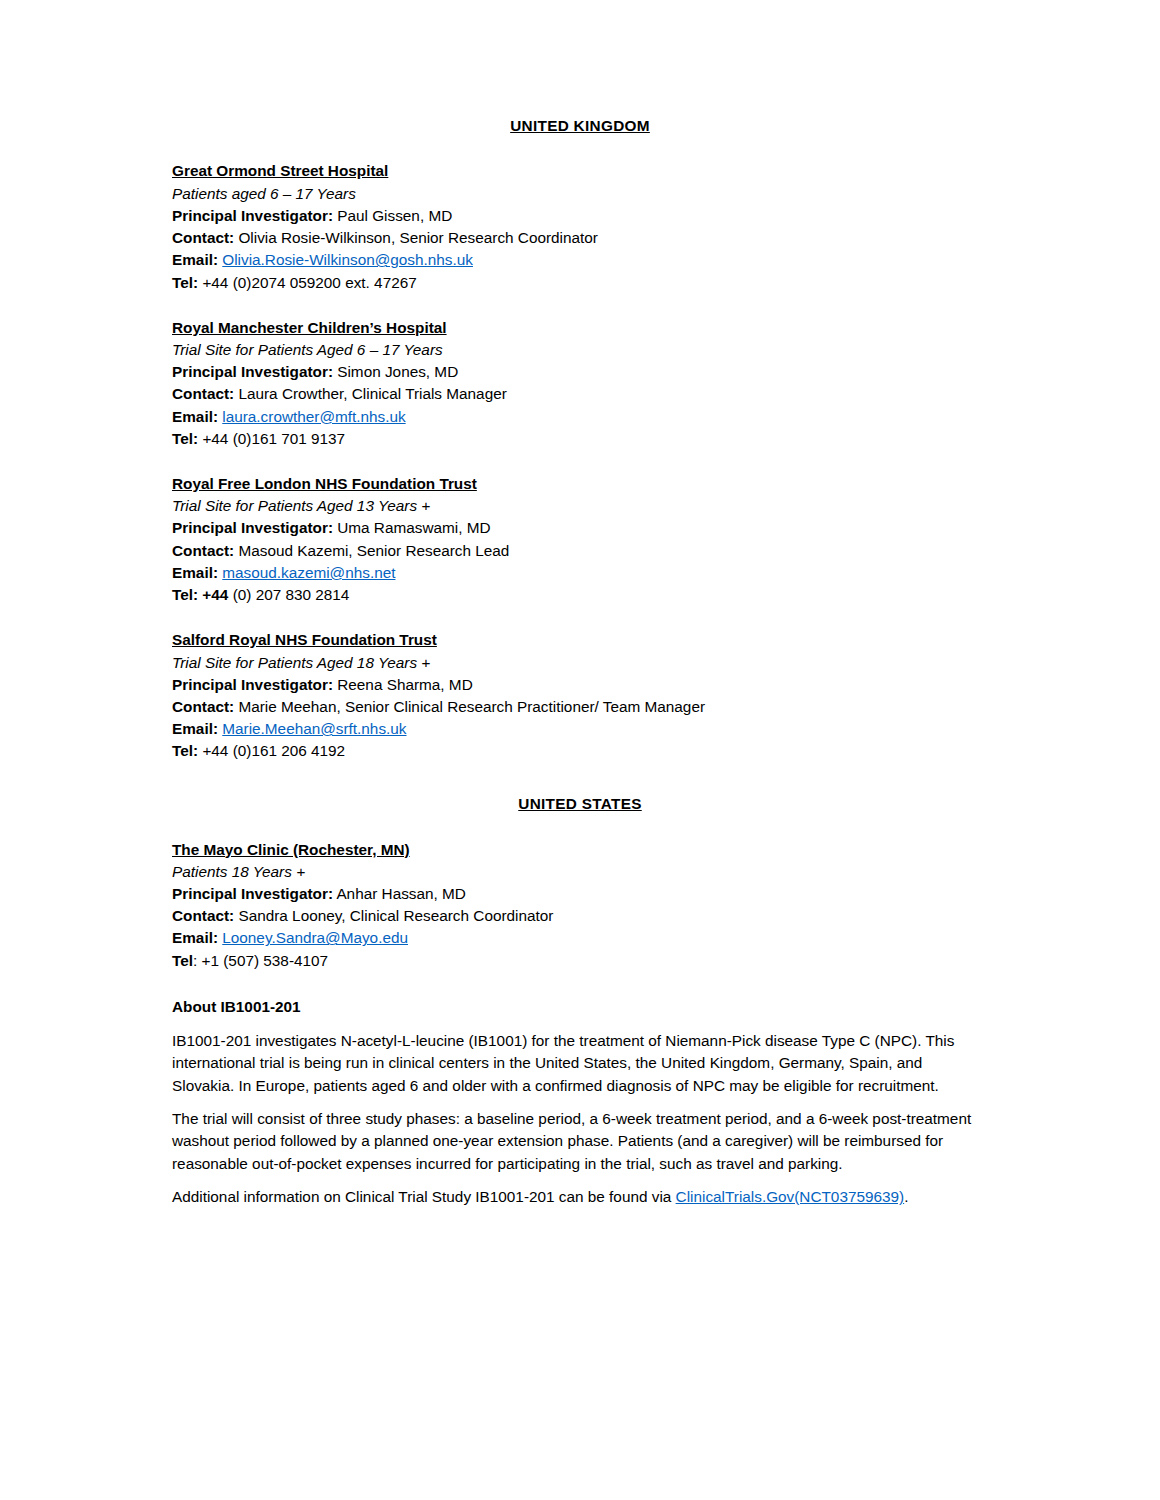UNITED KINGDOM
Great Ormond Street Hospital
Patients aged 6 – 17 Years
Principal Investigator: Paul Gissen, MD
Contact: Olivia Rosie-Wilkinson, Senior Research Coordinator
Email: Olivia.Rosie-Wilkinson@gosh.nhs.uk
Tel: +44 (0)2074 059200 ext. 47267
Royal Manchester Children’s Hospital
Trial Site for Patients Aged 6 – 17 Years
Principal Investigator: Simon Jones, MD
Contact: Laura Crowther, Clinical Trials Manager
Email: laura.crowther@mft.nhs.uk
Tel: +44 (0)161 701 9137
Royal Free London NHS Foundation Trust
Trial Site for Patients Aged 13 Years +
Principal Investigator: Uma Ramaswami, MD
Contact: Masoud Kazemi, Senior Research Lead
Email: masoud.kazemi@nhs.net
Tel: +44 (0) 207 830 2814
Salford Royal NHS Foundation Trust
Trial Site for Patients Aged 18 Years +
Principal Investigator: Reena Sharma, MD
Contact: Marie Meehan, Senior Clinical Research Practitioner/ Team Manager
Email: Marie.Meehan@srft.nhs.uk
Tel: +44 (0)161 206 4192
UNITED STATES
The Mayo Clinic (Rochester, MN)
Patients 18 Years +
Principal Investigator: Anhar Hassan, MD
Contact: Sandra Looney, Clinical Research Coordinator
Email: Looney.Sandra@Mayo.edu
Tel: +1 (507) 538-4107
About IB1001-201
IB1001-201 investigates N-acetyl-L-leucine (IB1001) for the treatment of Niemann-Pick disease Type C (NPC). This international trial is being run in clinical centers in the United States, the United Kingdom, Germany, Spain, and Slovakia. In Europe, patients aged 6 and older with a confirmed diagnosis of NPC may be eligible for recruitment.
The trial will consist of three study phases: a baseline period, a 6-week treatment period, and a 6-week post-treatment washout period followed by a planned one-year extension phase. Patients (and a caregiver) will be reimbursed for reasonable out-of-pocket expenses incurred for participating in the trial, such as travel and parking.
Additional information on Clinical Trial Study IB1001-201 can be found via ClinicalTrials.Gov(NCT03759639).